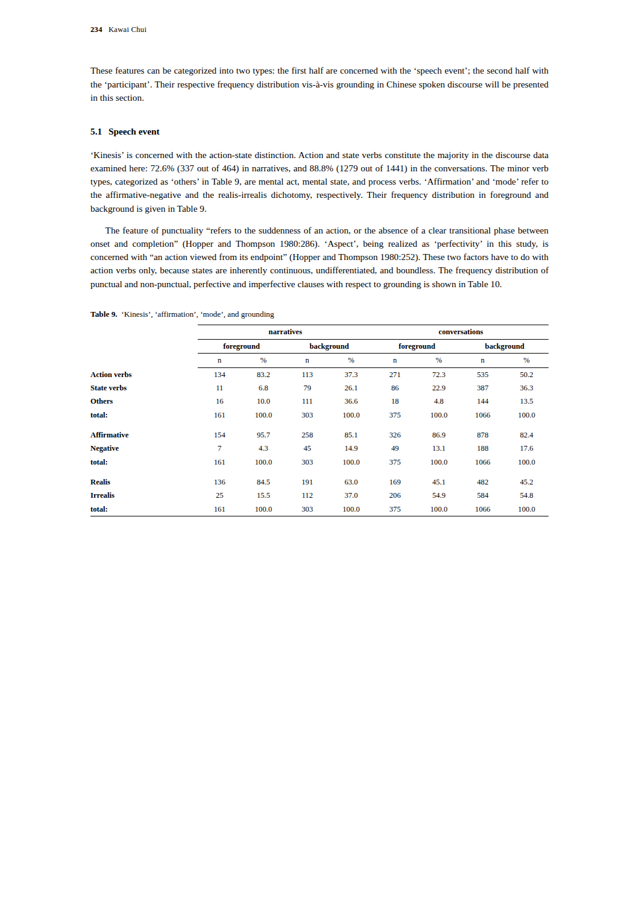234 Kawai Chui
These features can be categorized into two types: the first half are concerned with the ‘speech event’; the second half with the ‘participant’. Their respective frequency distribution vis-à-vis grounding in Chinese spoken discourse will be presented in this section.
5.1 Speech event
‘Kinesis’ is concerned with the action-state distinction. Action and state verbs constitute the majority in the discourse data examined here: 72.6% (337 out of 464) in narratives, and 88.8% (1279 out of 1441) in the conversations. The minor verb types, categorized as ‘others’ in Table 9, are mental act, mental state, and process verbs. ‘Affirmation’ and ‘mode’ refer to the affirmative-negative and the realis-irrealis dichotomy, respectively. Their frequency distribution in foreground and background is given in Table 9.
The feature of punctuality “refers to the suddenness of an action, or the absence of a clear transitional phase between onset and completion” (Hopper and Thompson 1980:286). ‘Aspect’, being realized as ‘perfectivity’ in this study, is concerned with “an action viewed from its endpoint” (Hopper and Thompson 1980:252). These two factors have to do with action verbs only, because states are inherently continuous, undifferentiated, and boundless. The frequency distribution of punctual and non-punctual, perfective and imperfective clauses with respect to grounding is shown in Table 10.
Table 9. ‘Kinesis’, ‘affirmation’, ‘mode’, and grounding
| | narratives | conversations |
| --- | --- | --- |
| | foreground | background | foreground | background |
| | n | % | n | % | n | % | n | % |
| Action verbs | 134 | 83.2 | 113 | 37.3 | 271 | 72.3 | 535 | 50.2 |
| State verbs | 11 | 6.8 | 79 | 26.1 | 86 | 22.9 | 387 | 36.3 |
| Others | 16 | 10.0 | 111 | 36.6 | 18 | 4.8 | 144 | 13.5 |
| total: | 161 | 100.0 | 303 | 100.0 | 375 | 100.0 | 1066 | 100.0 |
| Affirmative | 154 | 95.7 | 258 | 85.1 | 326 | 86.9 | 878 | 82.4 |
| Negative | 7 | 4.3 | 45 | 14.9 | 49 | 13.1 | 188 | 17.6 |
| total: | 161 | 100.0 | 303 | 100.0 | 375 | 100.0 | 1066 | 100.0 |
| Realis | 136 | 84.5 | 191 | 63.0 | 169 | 45.1 | 482 | 45.2 |
| Irrealis | 25 | 15.5 | 112 | 37.0 | 206 | 54.9 | 584 | 54.8 |
| total: | 161 | 100.0 | 303 | 100.0 | 375 | 100.0 | 1066 | 100.0 |